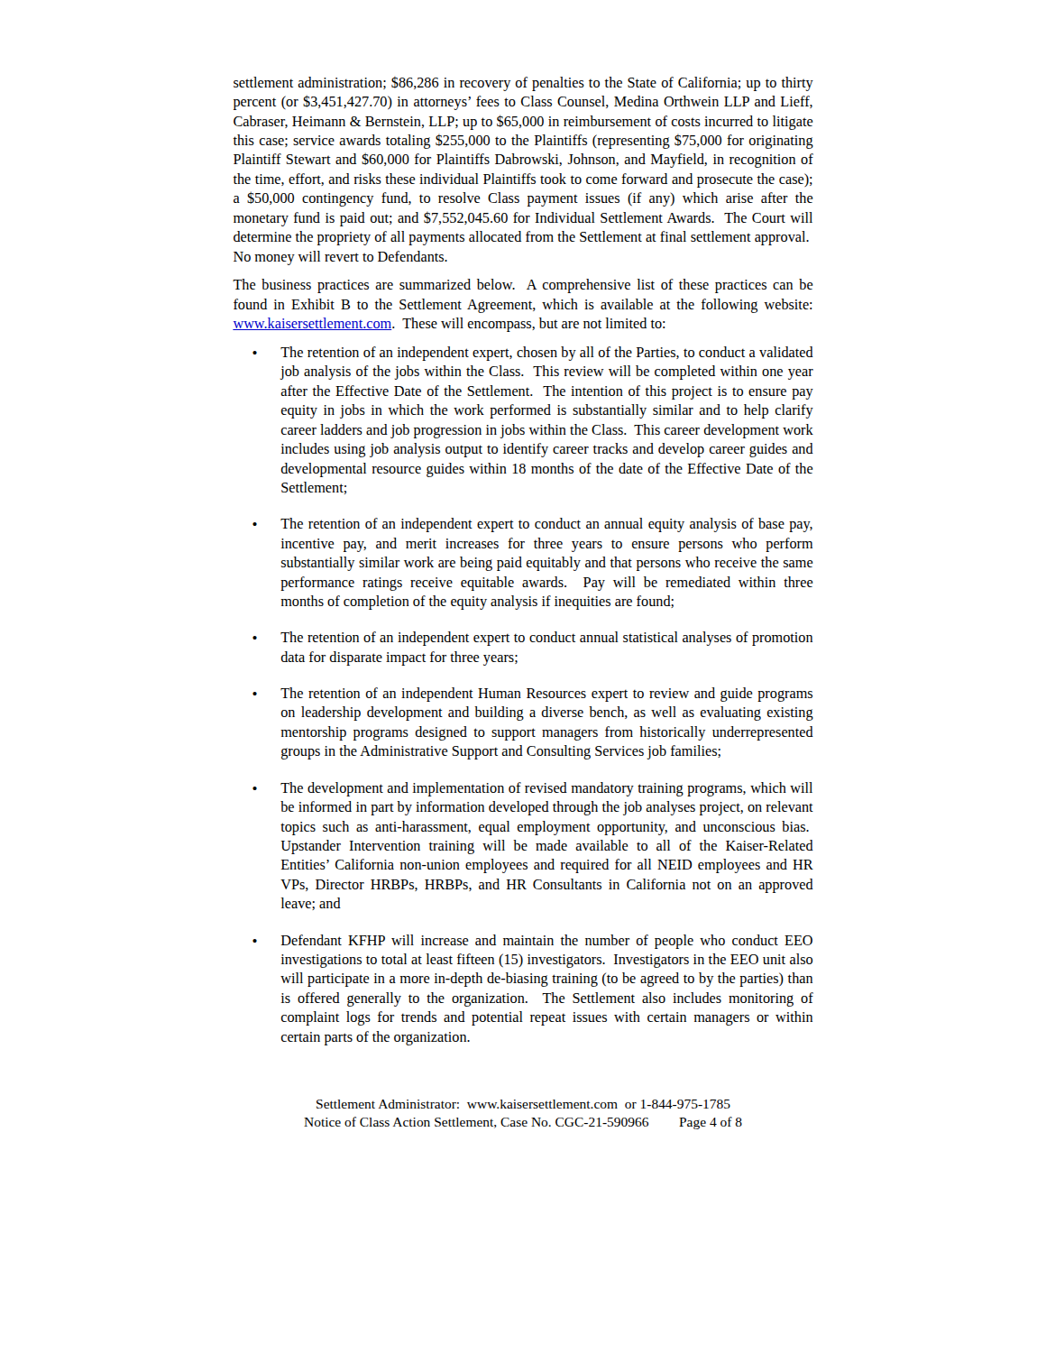settlement administration; $86,286 in recovery of penalties to the State of California; up to thirty percent (or $3,451,427.70) in attorneys’ fees to Class Counsel, Medina Orthwein LLP and Lieff, Cabraser, Heimann & Bernstein, LLP; up to $65,000 in reimbursement of costs incurred to litigate this case; service awards totaling $255,000 to the Plaintiffs (representing $75,000 for originating Plaintiff Stewart and $60,000 for Plaintiffs Dabrowski, Johnson, and Mayfield, in recognition of the time, effort, and risks these individual Plaintiffs took to come forward and prosecute the case); a $50,000 contingency fund, to resolve Class payment issues (if any) which arise after the monetary fund is paid out; and $7,552,045.60 for Individual Settlement Awards. The Court will determine the propriety of all payments allocated from the Settlement at final settlement approval. No money will revert to Defendants.
The business practices are summarized below. A comprehensive list of these practices can be found in Exhibit B to the Settlement Agreement, which is available at the following website: www.kaisersettlement.com. These will encompass, but are not limited to:
The retention of an independent expert, chosen by all of the Parties, to conduct a validated job analysis of the jobs within the Class. This review will be completed within one year after the Effective Date of the Settlement. The intention of this project is to ensure pay equity in jobs in which the work performed is substantially similar and to help clarify career ladders and job progression in jobs within the Class. This career development work includes using job analysis output to identify career tracks and develop career guides and developmental resource guides within 18 months of the date of the Effective Date of the Settlement;
The retention of an independent expert to conduct an annual equity analysis of base pay, incentive pay, and merit increases for three years to ensure persons who perform substantially similar work are being paid equitably and that persons who receive the same performance ratings receive equitable awards. Pay will be remediated within three months of completion of the equity analysis if inequities are found;
The retention of an independent expert to conduct annual statistical analyses of promotion data for disparate impact for three years;
The retention of an independent Human Resources expert to review and guide programs on leadership development and building a diverse bench, as well as evaluating existing mentorship programs designed to support managers from historically underrepresented groups in the Administrative Support and Consulting Services job families;
The development and implementation of revised mandatory training programs, which will be informed in part by information developed through the job analyses project, on relevant topics such as anti-harassment, equal employment opportunity, and unconscious bias. Upstander Intervention training will be made available to all of the Kaiser-Related Entities’ California non-union employees and required for all NEID employees and HR VPs, Director HRBPs, HRBPs, and HR Consultants in California not on an approved leave; and
Defendant KFHP will increase and maintain the number of people who conduct EEO investigations to total at least fifteen (15) investigators. Investigators in the EEO unit also will participate in a more in-depth de-biasing training (to be agreed to by the parties) than is offered generally to the organization. The Settlement also includes monitoring of complaint logs for trends and potential repeat issues with certain managers or within certain parts of the organization.
Settlement Administrator: www.kaisersettlement.com or 1-844-975-1785
Notice of Class Action Settlement, Case No. CGC-21-590966 Page 4 of 8